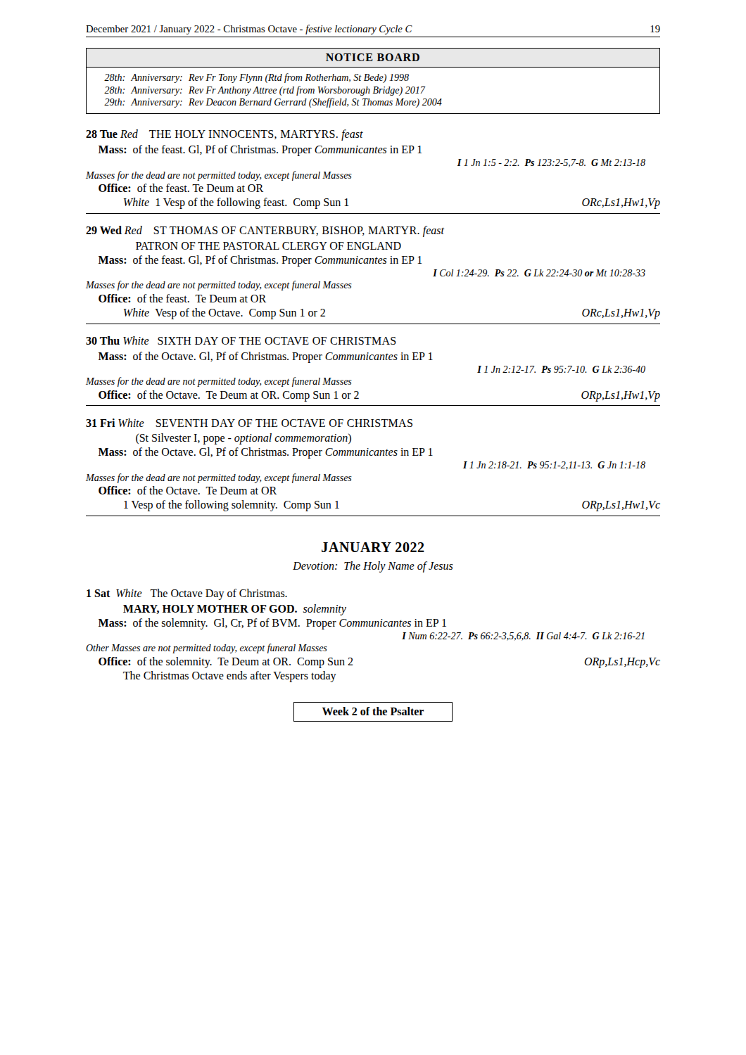December 2021 / January 2022 - Christmas Octave - festive lectionary Cycle C
19
NOTICE BOARD
| 28th: | Anniversary: | Rev Fr Tony Flynn (Rtd from Rotherham, St Bede) 1998 |
| 28th: | Anniversary: | Rev Fr Anthony Attree (rtd from Worsborough Bridge) 2017 |
| 29th: | Anniversary: | Rev Deacon Bernard Gerrard (Sheffield, St Thomas More) 2004 |
28 Tue Red THE HOLY INNOCENTS, MARTYRS. feast
Mass: of the feast. Gl, Pf of Christmas. Proper Communicantes in EP 1
I 1 Jn 1:5 - 2:2. Ps 123:2-5,7-8. G Mt 2:13-18
Masses for the dead are not permitted today, except funeral Masses
Office: of the feast. Te Deum at OR
White 1 Vesp of the following feast. Comp Sun 1
ORc,Ls1,Hw1,Vp
29 Wed Red ST THOMAS OF CANTERBURY, BISHOP, MARTYR. feast
PATRON OF THE PASTORAL CLERGY OF ENGLAND
Mass: of the feast. Gl, Pf of Christmas. Proper Communicantes in EP 1
I Col 1:24-29. Ps 22. G Lk 22:24-30 or Mt 10:28-33
Masses for the dead are not permitted today, except funeral Masses
Office: of the feast. Te Deum at OR
White Vesp of the Octave. Comp Sun 1 or 2
ORc,Ls1,Hw1,Vp
30 Thu White SIXTH DAY OF THE OCTAVE OF CHRISTMAS
Mass: of the Octave. Gl, Pf of Christmas. Proper Communicantes in EP 1
I 1 Jn 2:12-17. Ps 95:7-10. G Lk 2:36-40
Masses for the dead are not permitted today, except funeral Masses
Office: of the Octave. Te Deum at OR. Comp Sun 1 or 2
ORp,Ls1,Hw1,Vp
31 Fri White SEVENTH DAY OF THE OCTAVE OF CHRISTMAS
(St Silvester I, pope - optional commemoration)
Mass: of the Octave. Gl, Pf of Christmas. Proper Communicantes in EP 1
I 1 Jn 2:18-21. Ps 95:1-2,11-13. G Jn 1:1-18
Masses for the dead are not permitted today, except funeral Masses
Office: of the Octave. Te Deum at OR
1 Vesp of the following solemnity. Comp Sun 1
ORp,Ls1,Hw1,Vc
JANUARY 2022
Devotion: The Holy Name of Jesus
1 Sat White The Octave Day of Christmas.
MARY, HOLY MOTHER OF GOD. solemnity
Mass: of the solemnity. Gl, Cr, Pf of BVM. Proper Communicantes in EP 1
I Num 6:22-27. Ps 66:2-3,5,6,8. II Gal 4:4-7. G Lk 2:16-21
Other Masses are not permitted today, except funeral Masses
Office: of the solemnity. Te Deum at OR. Comp Sun 2
ORp,Ls1,Hcp,Vc
The Christmas Octave ends after Vespers today
Week 2 of the Psalter